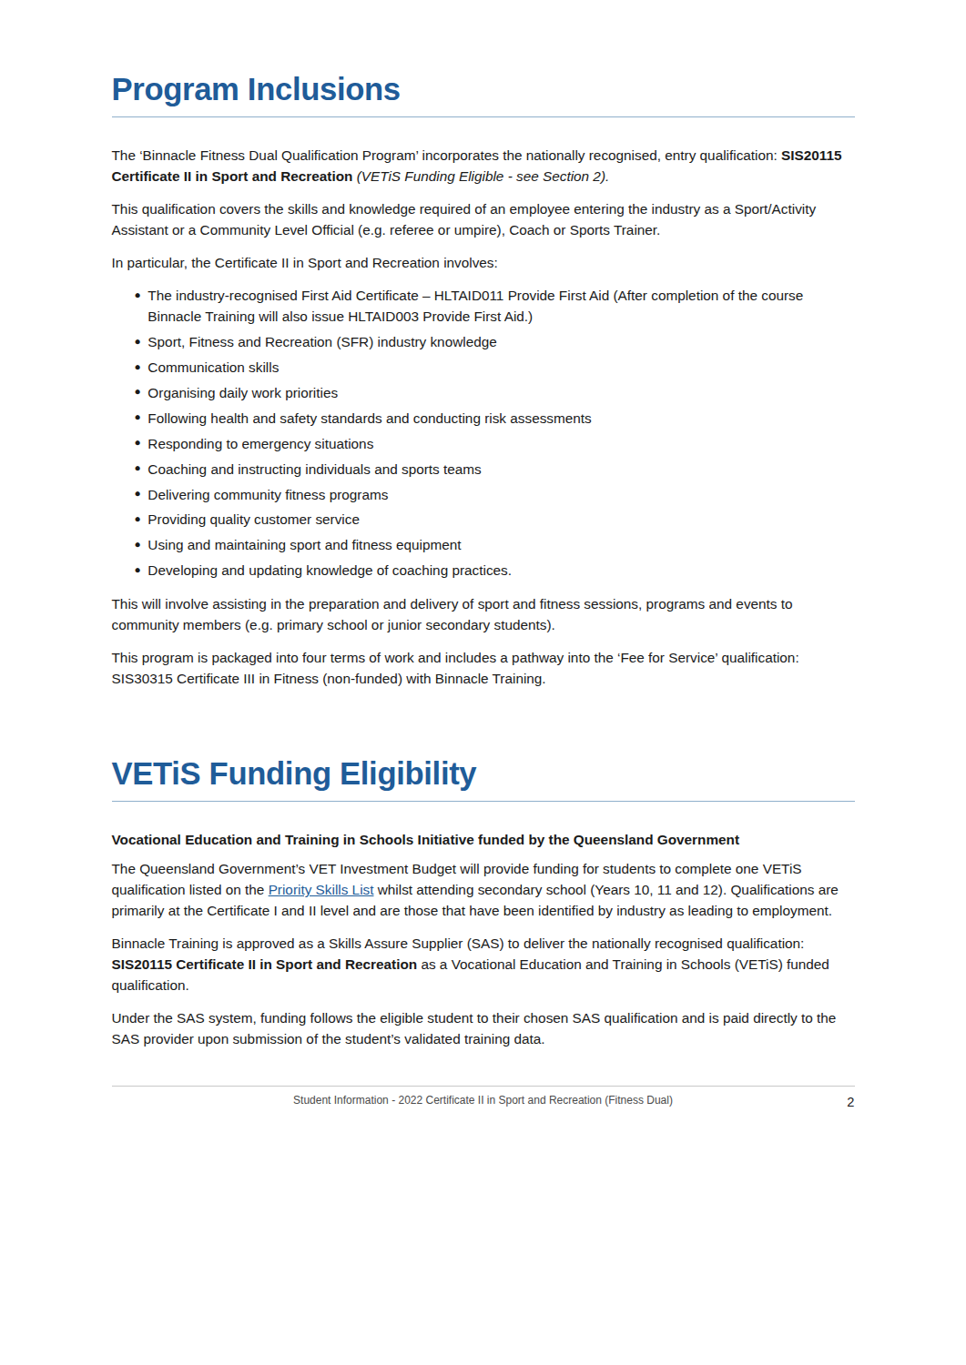Program Inclusions
The ‘Binnacle Fitness Dual Qualification Program’ incorporates the nationally recognised, entry qualification: SIS20115 Certificate II in Sport and Recreation (VETiS Funding Eligible - see Section 2).
This qualification covers the skills and knowledge required of an employee entering the industry as a Sport/Activity Assistant or a Community Level Official (e.g. referee or umpire), Coach or Sports Trainer.
In particular, the Certificate II in Sport and Recreation involves:
The industry-recognised First Aid Certificate – HLTAID011 Provide First Aid (After completion of the course Binnacle Training will also issue HLTAID003 Provide First Aid.)
Sport, Fitness and Recreation (SFR) industry knowledge
Communication skills
Organising daily work priorities
Following health and safety standards and conducting risk assessments
Responding to emergency situations
Coaching and instructing individuals and sports teams
Delivering community fitness programs
Providing quality customer service
Using and maintaining sport and fitness equipment
Developing and updating knowledge of coaching practices.
This will involve assisting in the preparation and delivery of sport and fitness sessions, programs and events to community members (e.g. primary school or junior secondary students).
This program is packaged into four terms of work and includes a pathway into the ‘Fee for Service’ qualification: SIS30315 Certificate III in Fitness (non-funded) with Binnacle Training.
VETiS Funding Eligibility
Vocational Education and Training in Schools Initiative funded by the Queensland Government
The Queensland Government’s VET Investment Budget will provide funding for students to complete one VETiS qualification listed on the Priority Skills List whilst attending secondary school (Years 10, 11 and 12). Qualifications are primarily at the Certificate I and II level and are those that have been identified by industry as leading to employment.
Binnacle Training is approved as a Skills Assure Supplier (SAS) to deliver the nationally recognised qualification: SIS20115 Certificate II in Sport and Recreation as a Vocational Education and Training in Schools (VETiS) funded qualification.
Under the SAS system, funding follows the eligible student to their chosen SAS qualification and is paid directly to the SAS provider upon submission of the student’s validated training data.
Student Information - 2022 Certificate II in Sport and Recreation (Fitness Dual) 2